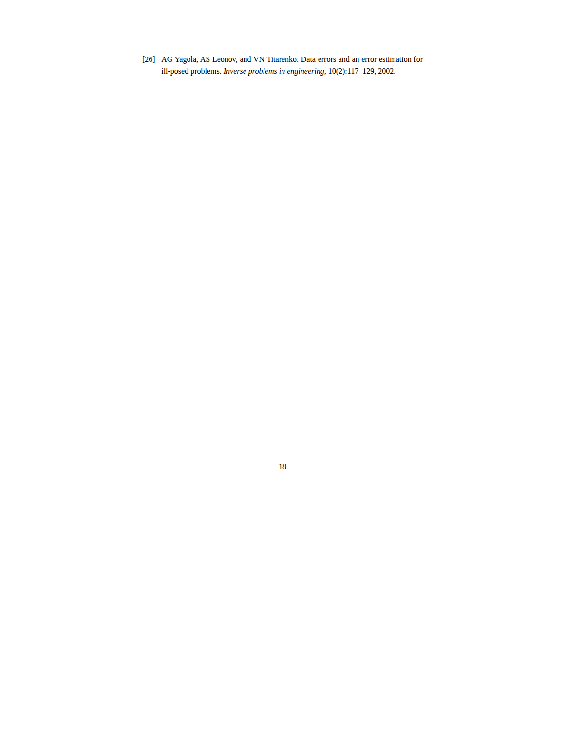[26] AG Yagola, AS Leonov, and VN Titarenko. Data errors and an error estimation for ill-posed problems. Inverse problems in engineering, 10(2):117–129, 2002.
18